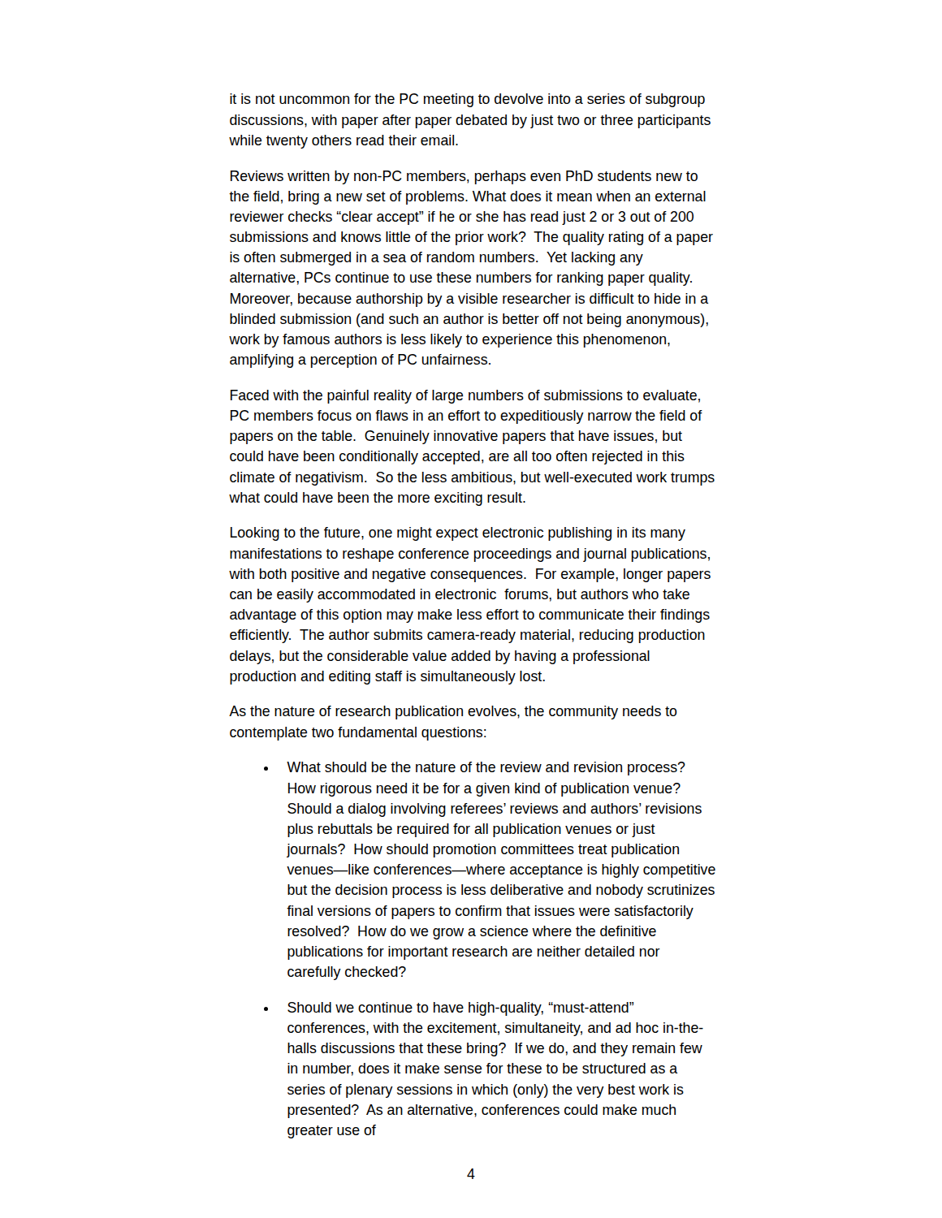it is not uncommon for the PC meeting to devolve into a series of subgroup discussions, with paper after paper debated by just two or three participants while twenty others read their email.
Reviews written by non-PC members, perhaps even PhD students new to the field, bring a new set of problems. What does it mean when an external reviewer checks “clear accept” if he or she has read just 2 or 3 out of 200 submissions and knows little of the prior work? The quality rating of a paper is often submerged in a sea of random numbers. Yet lacking any alternative, PCs continue to use these numbers for ranking paper quality. Moreover, because authorship by a visible researcher is difficult to hide in a blinded submission (and such an author is better off not being anonymous), work by famous authors is less likely to experience this phenomenon, amplifying a perception of PC unfairness.
Faced with the painful reality of large numbers of submissions to evaluate, PC members focus on flaws in an effort to expeditiously narrow the field of papers on the table. Genuinely innovative papers that have issues, but could have been conditionally accepted, are all too often rejected in this climate of negativism. So the less ambitious, but well-executed work trumps what could have been the more exciting result.
Looking to the future, one might expect electronic publishing in its many manifestations to reshape conference proceedings and journal publications, with both positive and negative consequences. For example, longer papers can be easily accommodated in electronic forums, but authors who take advantage of this option may make less effort to communicate their findings efficiently. The author submits camera-ready material, reducing production delays, but the considerable value added by having a professional production and editing staff is simultaneously lost.
As the nature of research publication evolves, the community needs to contemplate two fundamental questions:
What should be the nature of the review and revision process? How rigorous need it be for a given kind of publication venue? Should a dialog involving referees’ reviews and authors’ revisions plus rebuttals be required for all publication venues or just journals? How should promotion committees treat publication venues—like conferences—where acceptance is highly competitive but the decision process is less deliberative and nobody scrutinizes final versions of papers to confirm that issues were satisfactorily resolved? How do we grow a science where the definitive publications for important research are neither detailed nor carefully checked?
Should we continue to have high-quality, “must-attend” conferences, with the excitement, simultaneity, and ad hoc in-the-halls discussions that these bring? If we do, and they remain few in number, does it make sense for these to be structured as a series of plenary sessions in which (only) the very best work is presented? As an alternative, conferences could make much greater use of
4